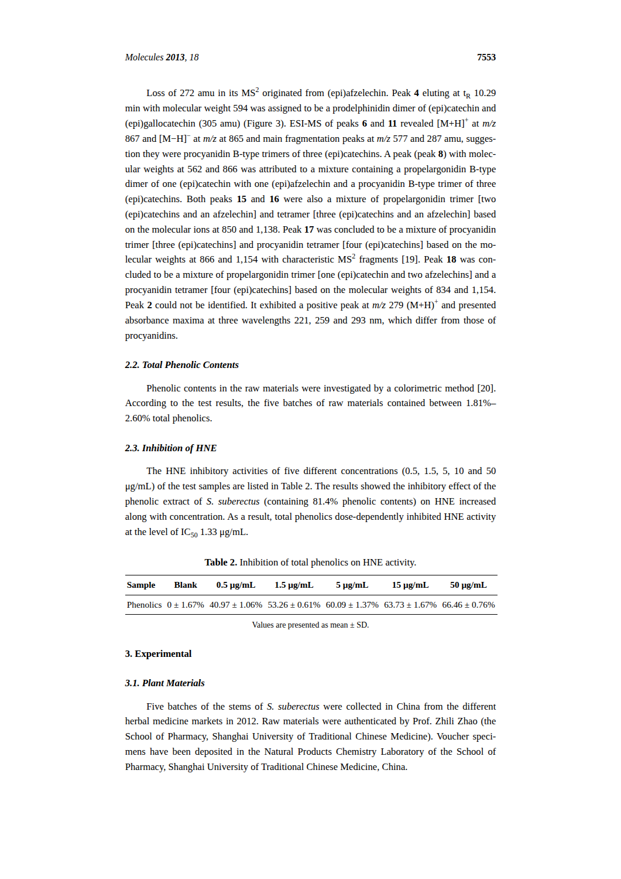Molecules 2013, 18 7553
Loss of 272 amu in its MS2 originated from (epi)afzelechin. Peak 4 eluting at tR 10.29 min with molecular weight 594 was assigned to be a prodelphinidin dimer of (epi)catechin and (epi)gallocatechin (305 amu) (Figure 3). ESI-MS of peaks 6 and 11 revealed [M+H]+ at m/z 867 and [M−H]− at m/z at 865 and main fragmentation peaks at m/z 577 and 287 amu, suggestion they were procyanidin B-type trimers of three (epi)catechins. A peak (peak 8) with molecular weights at 562 and 866 was attributed to a mixture containing a propelargonidin B-type dimer of one (epi)catechin with one (epi)afzelechin and a procyanidin B-type trimer of three (epi)catechins. Both peaks 15 and 16 were also a mixture of propelargonidin trimer [two (epi)catechins and an afzelechin] and tetramer [three (epi)catechins and an afzelechin] based on the molecular ions at 850 and 1,138. Peak 17 was concluded to be a mixture of procyanidin trimer [three (epi)catechins] and procyanidin tetramer [four (epi)catechins] based on the molecular weights at 866 and 1,154 with characteristic MS2 fragments [19]. Peak 18 was concluded to be a mixture of propelargonidin trimer [one (epi)catechin and two afzelechins] and a procyanidin tetramer [four (epi)catechins] based on the molecular weights of 834 and 1,154. Peak 2 could not be identified. It exhibited a positive peak at m/z 279 (M+H)+ and presented absorbance maxima at three wavelengths 221, 259 and 293 nm, which differ from those of procyanidins.
2.2. Total Phenolic Contents
Phenolic contents in the raw materials were investigated by a colorimetric method [20]. According to the test results, the five batches of raw materials contained between 1.81%–2.60% total phenolics.
2.3. Inhibition of HNE
The HNE inhibitory activities of five different concentrations (0.5, 1.5, 5, 10 and 50 μg/mL) of the test samples are listed in Table 2. The results showed the inhibitory effect of the phenolic extract of S. suberectus (containing 81.4% phenolic contents) on HNE increased along with concentration. As a result, total phenolics dose-dependently inhibited HNE activity at the level of IC50 1.33 μg/mL.
Table 2. Inhibition of total phenolics on HNE activity.
| Sample | Blank | 0.5 μg/mL | 1.5 μg/mL | 5 μg/mL | 15 μg/mL | 50 μg/mL |
| --- | --- | --- | --- | --- | --- | --- |
| Phenolics | 0 ± 1.67% | 40.97 ± 1.06% | 53.26 ± 0.61% | 60.09 ± 1.37% | 63.73 ± 1.67% | 66.46 ± 0.76% |
Values are presented as mean ± SD.
3. Experimental
3.1. Plant Materials
Five batches of the stems of S. suberectus were collected in China from the different herbal medicine markets in 2012. Raw materials were authenticated by Prof. Zhili Zhao (the School of Pharmacy, Shanghai University of Traditional Chinese Medicine). Voucher specimens have been deposited in the Natural Products Chemistry Laboratory of the School of Pharmacy, Shanghai University of Traditional Chinese Medicine, China.